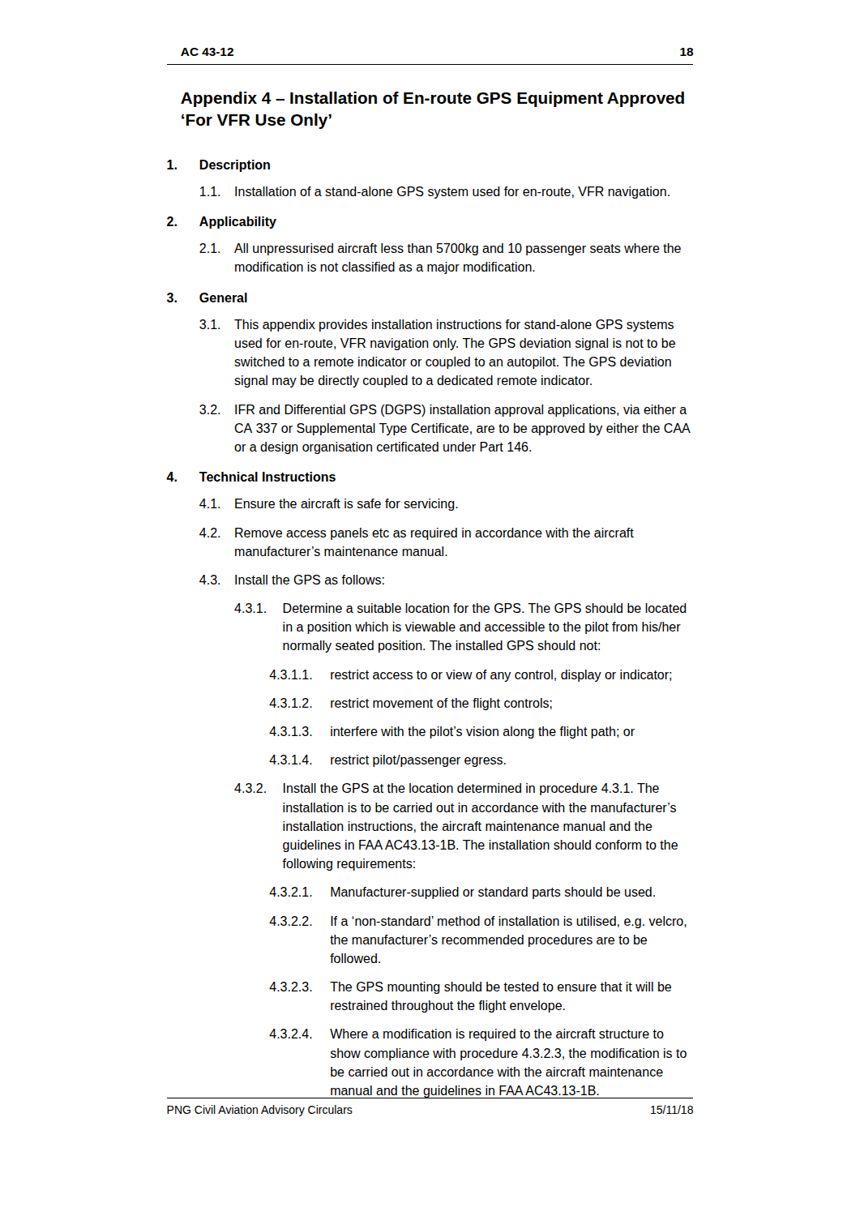AC 43-12 18
Appendix 4 – Installation of En-route GPS Equipment Approved ‘For VFR Use Only’
1. Description
1.1. Installation of a stand-alone GPS system used for en-route, VFR navigation.
2. Applicability
2.1. All unpressurised aircraft less than 5700kg and 10 passenger seats where the modification is not classified as a major modification.
3. General
3.1. This appendix provides installation instructions for stand-alone GPS systems used for en-route, VFR navigation only. The GPS deviation signal is not to be switched to a remote indicator or coupled to an autopilot. The GPS deviation signal may be directly coupled to a dedicated remote indicator.
3.2. IFR and Differential GPS (DGPS) installation approval applications, via either a CA 337 or Supplemental Type Certificate, are to be approved by either the CAA or a design organisation certificated under Part 146.
4. Technical Instructions
4.1. Ensure the aircraft is safe for servicing.
4.2. Remove access panels etc as required in accordance with the aircraft manufacturer’s maintenance manual.
4.3. Install the GPS as follows:
4.3.1. Determine a suitable location for the GPS. The GPS should be located in a position which is viewable and accessible to the pilot from his/her normally seated position. The installed GPS should not:
4.3.1.1. restrict access to or view of any control, display or indicator;
4.3.1.2. restrict movement of the flight controls;
4.3.1.3. interfere with the pilot’s vision along the flight path; or
4.3.1.4. restrict pilot/passenger egress.
4.3.2. Install the GPS at the location determined in procedure 4.3.1. The installation is to be carried out in accordance with the manufacturer’s installation instructions, the aircraft maintenance manual and the guidelines in FAA AC43.13-1B. The installation should conform to the following requirements:
4.3.2.1. Manufacturer-supplied or standard parts should be used.
4.3.2.2. If a ‘non-standard’ method of installation is utilised, e.g. velcro, the manufacturer’s recommended procedures are to be followed.
4.3.2.3. The GPS mounting should be tested to ensure that it will be restrained throughout the flight envelope.
4.3.2.4. Where a modification is required to the aircraft structure to show compliance with procedure 4.3.2.3, the modification is to be carried out in accordance with the aircraft maintenance manual and the guidelines in FAA AC43.13-1B.
PNG Civil Aviation Advisory Circulars 15/11/18